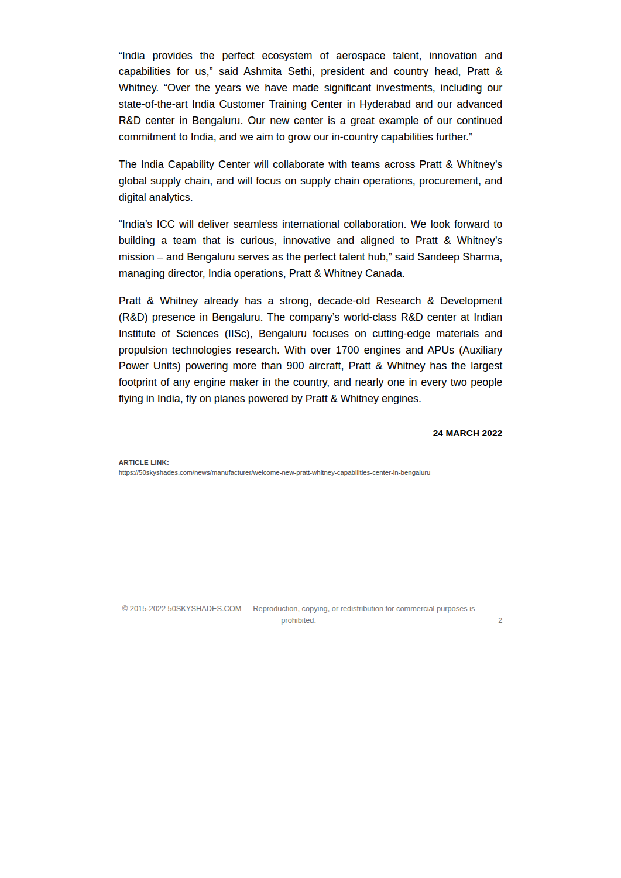“India provides the perfect ecosystem of aerospace talent, innovation and capabilities for us,” said Ashmita Sethi, president and country head, Pratt & Whitney. “Over the years we have made significant investments, including our state-of-the-art India Customer Training Center in Hyderabad and our advanced R&D center in Bengaluru. Our new center is a great example of our continued commitment to India, and we aim to grow our in-country capabilities further.”
The India Capability Center will collaborate with teams across Pratt & Whitney’s global supply chain, and will focus on supply chain operations, procurement, and digital analytics.
“India’s ICC will deliver seamless international collaboration. We look forward to building a team that is curious, innovative and aligned to Pratt & Whitney’s mission – and Bengaluru serves as the perfect talent hub,” said Sandeep Sharma, managing director, India operations, Pratt & Whitney Canada.
Pratt & Whitney already has a strong, decade-old Research & Development (R&D) presence in Bengaluru. The company’s world-class R&D center at Indian Institute of Sciences (IISc), Bengaluru focuses on cutting-edge materials and propulsion technologies research. With over 1700 engines and APUs (Auxiliary Power Units) powering more than 900 aircraft, Pratt & Whitney has the largest footprint of any engine maker in the country, and nearly one in every two people flying in India, fly on planes powered by Pratt & Whitney engines.
24 MARCH 2022
ARTICLE LINK:
https://50skyshades.com/news/manufacturer/welcome-new-pratt-whitney-capabilities-center-in-bengaluru
© 2015-2022 50SKYSHADES.COM — Reproduction, copying, or redistribution for commercial purposes is prohibited.
2